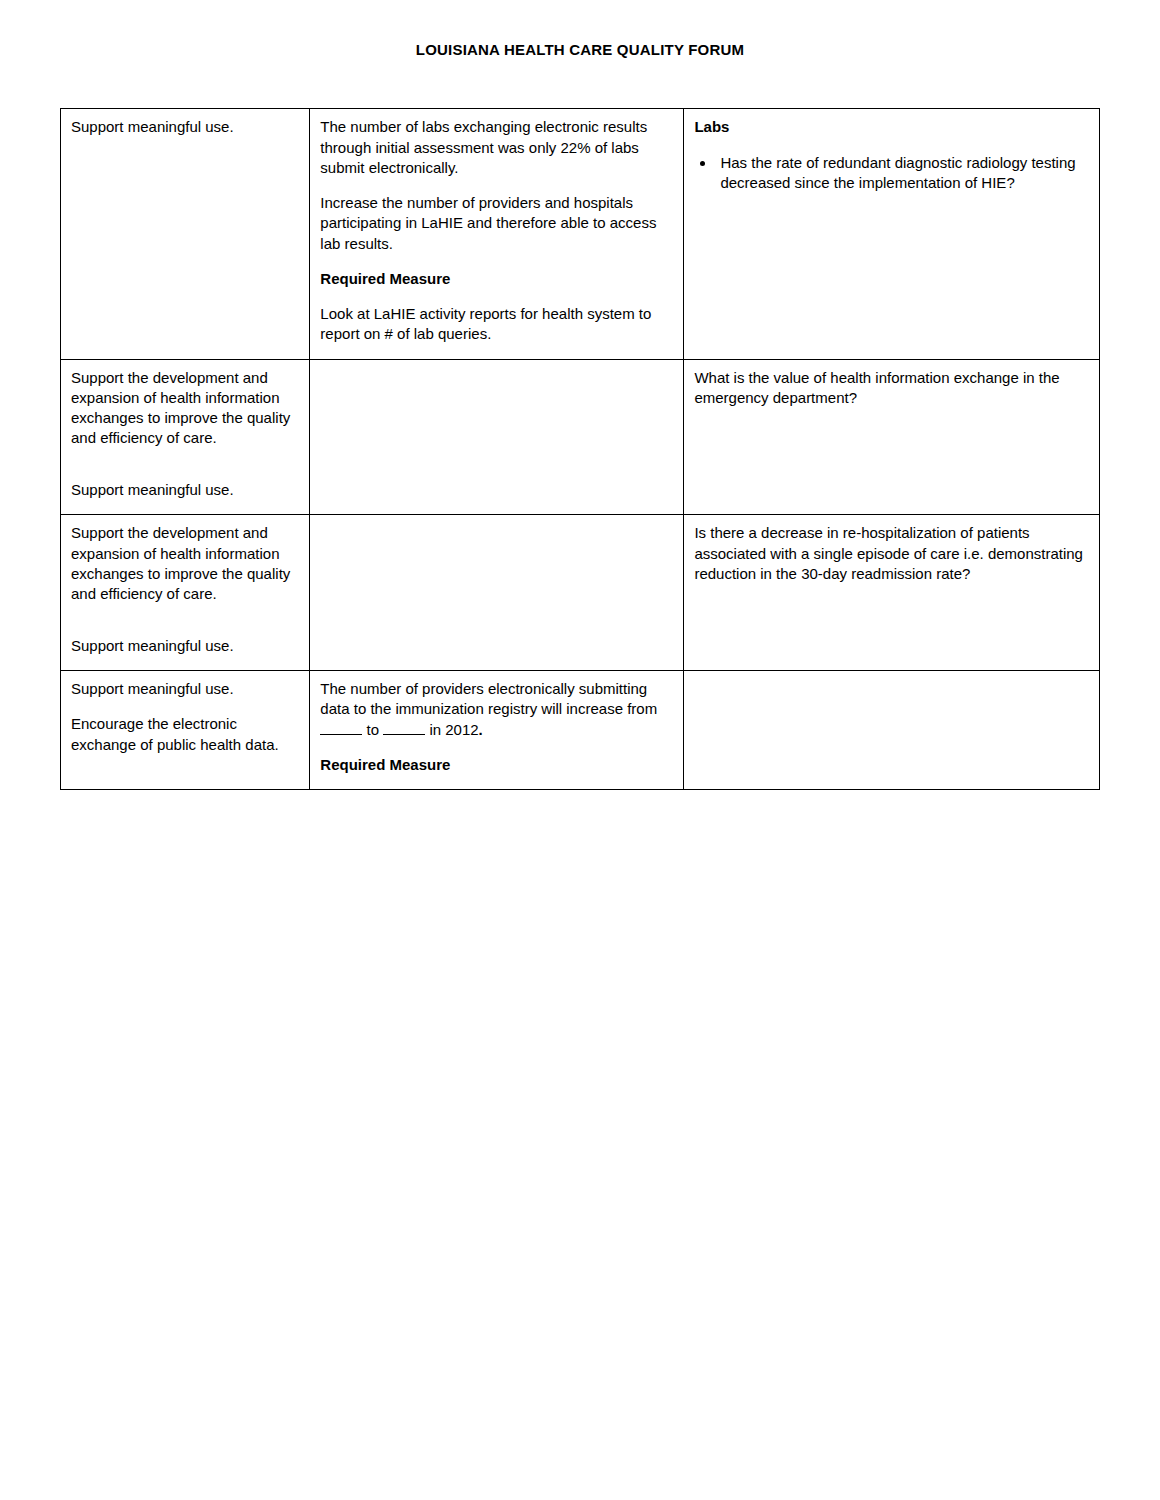LOUISIANA HEALTH CARE QUALITY FORUM
| Support meaningful use. | The number of labs exchanging electronic results through initial assessment was only 22% of labs submit electronically. Increase the number of providers and hospitals participating in LaHIE and therefore able to access lab results. Required Measure Look at LaHIE activity reports for health system to report on # of lab queries. | Labs Has the rate of redundant diagnostic radiology testing decreased since the implementation of HIE? |
| Support the development and expansion of health information exchanges to improve the quality and efficiency of care. Support meaningful use. | | What is the value of health information exchange in the emergency department? |
| Support the development and expansion of health information exchanges to improve the quality and efficiency of care. Support meaningful use. | | Is there a decrease in re-hospitalization of patients associated with a single episode of care i.e. demonstrating reduction in the 30-day readmission rate? |
| Support meaningful use. Encourage the electronic exchange of public health data. | The number of providers electronically submitting data to the immunization registry will increase from to in 2012 . Required Measure | |